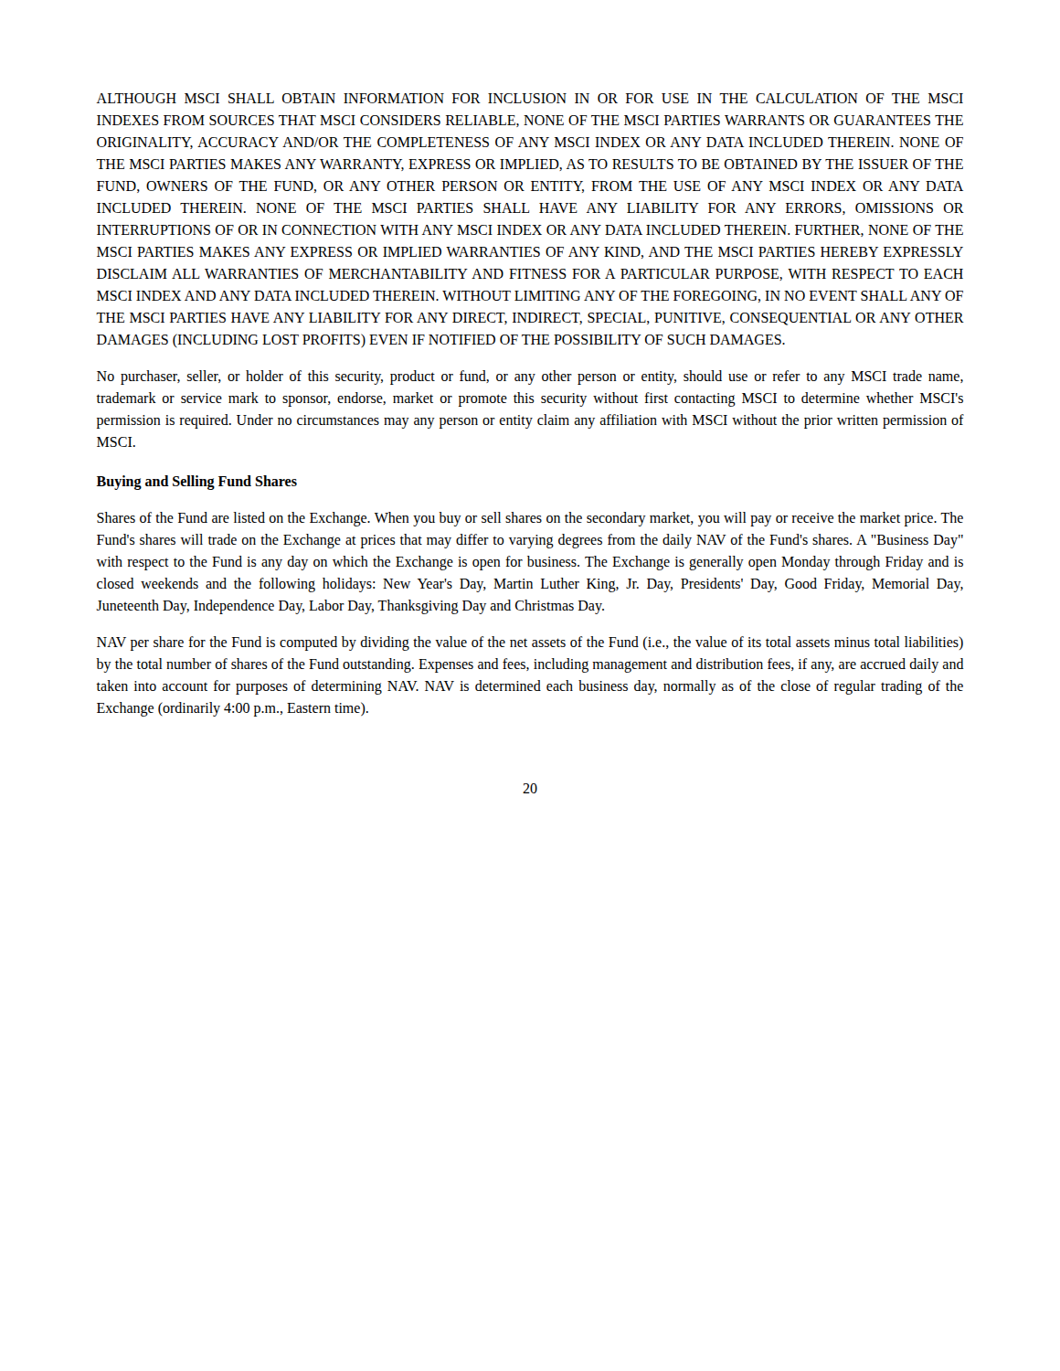ALTHOUGH MSCI SHALL OBTAIN INFORMATION FOR INCLUSION IN OR FOR USE IN THE CALCULATION OF THE MSCI INDEXES FROM SOURCES THAT MSCI CONSIDERS RELIABLE, NONE OF THE MSCI PARTIES WARRANTS OR GUARANTEES THE ORIGINALITY, ACCURACY AND/OR THE COMPLETENESS OF ANY MSCI INDEX OR ANY DATA INCLUDED THEREIN. NONE OF THE MSCI PARTIES MAKES ANY WARRANTY, EXPRESS OR IMPLIED, AS TO RESULTS TO BE OBTAINED BY THE ISSUER OF THE FUND, OWNERS OF THE FUND, OR ANY OTHER PERSON OR ENTITY, FROM THE USE OF ANY MSCI INDEX OR ANY DATA INCLUDED THEREIN. NONE OF THE MSCI PARTIES SHALL HAVE ANY LIABILITY FOR ANY ERRORS, OMISSIONS OR INTERRUPTIONS OF OR IN CONNECTION WITH ANY MSCI INDEX OR ANY DATA INCLUDED THEREIN. FURTHER, NONE OF THE MSCI PARTIES MAKES ANY EXPRESS OR IMPLIED WARRANTIES OF ANY KIND, AND THE MSCI PARTIES HEREBY EXPRESSLY DISCLAIM ALL WARRANTIES OF MERCHANTABILITY AND FITNESS FOR A PARTICULAR PURPOSE, WITH RESPECT TO EACH MSCI INDEX AND ANY DATA INCLUDED THEREIN. WITHOUT LIMITING ANY OF THE FOREGOING, IN NO EVENT SHALL ANY OF THE MSCI PARTIES HAVE ANY LIABILITY FOR ANY DIRECT, INDIRECT, SPECIAL, PUNITIVE, CONSEQUENTIAL OR ANY OTHER DAMAGES (INCLUDING LOST PROFITS) EVEN IF NOTIFIED OF THE POSSIBILITY OF SUCH DAMAGES.
No purchaser, seller, or holder of this security, product or fund, or any other person or entity, should use or refer to any MSCI trade name, trademark or service mark to sponsor, endorse, market or promote this security without first contacting MSCI to determine whether MSCI's permission is required. Under no circumstances may any person or entity claim any affiliation with MSCI without the prior written permission of MSCI.
Buying and Selling Fund Shares
Shares of the Fund are listed on the Exchange. When you buy or sell shares on the secondary market, you will pay or receive the market price. The Fund's shares will trade on the Exchange at prices that may differ to varying degrees from the daily NAV of the Fund's shares. A "Business Day" with respect to the Fund is any day on which the Exchange is open for business. The Exchange is generally open Monday through Friday and is closed weekends and the following holidays: New Year's Day, Martin Luther King, Jr. Day, Presidents' Day, Good Friday, Memorial Day, Juneteenth Day, Independence Day, Labor Day, Thanksgiving Day and Christmas Day.
NAV per share for the Fund is computed by dividing the value of the net assets of the Fund (i.e., the value of its total assets minus total liabilities) by the total number of shares of the Fund outstanding. Expenses and fees, including management and distribution fees, if any, are accrued daily and taken into account for purposes of determining NAV. NAV is determined each business day, normally as of the close of regular trading of the Exchange (ordinarily 4:00 p.m., Eastern time).
20